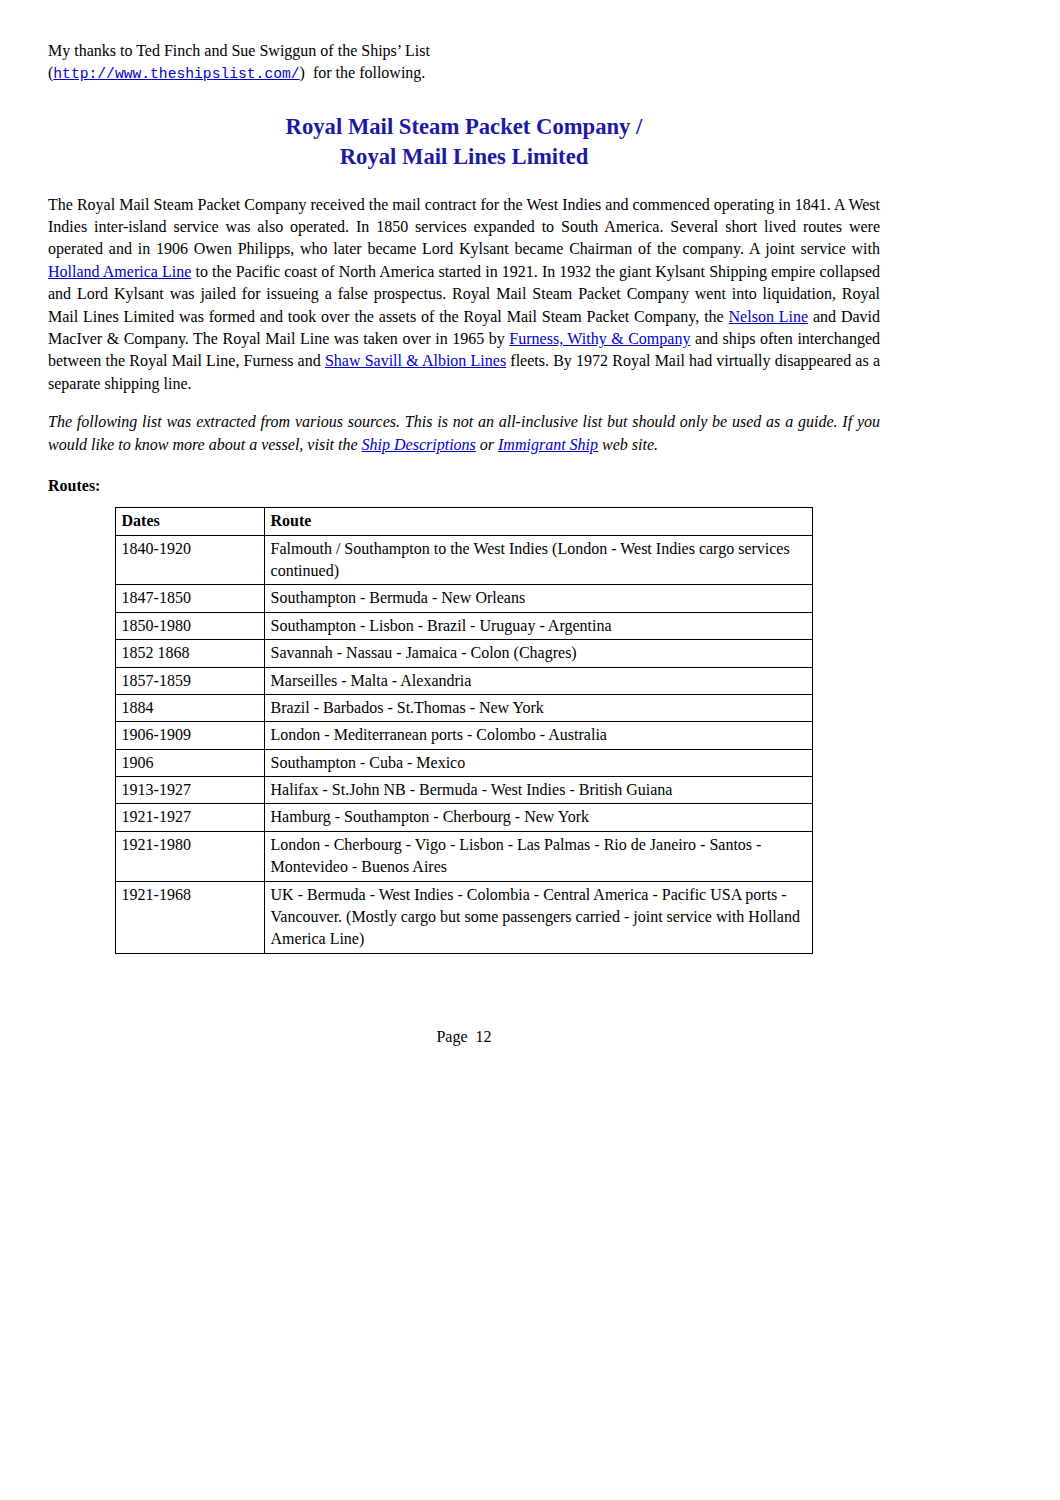My thanks to Ted Finch and Sue Swiggun of the Ships’ List
(http://www.theshipslist.com/) for the following.
Royal Mail Steam Packet Company /
Royal Mail Lines Limited
The Royal Mail Steam Packet Company received the mail contract for the West Indies and commenced operating in 1841. A West Indies inter-island service was also operated. In 1850 services expanded to South America. Several short lived routes were operated and in 1906 Owen Philipps, who later became Lord Kylsant became Chairman of the company. A joint service with Holland America Line to the Pacific coast of North America started in 1921. In 1932 the giant Kylsant Shipping empire collapsed and Lord Kylsant was jailed for issueing a false prospectus. Royal Mail Steam Packet Company went into liquidation, Royal Mail Lines Limited was formed and took over the assets of the Royal Mail Steam Packet Company, the Nelson Line and David MacIver & Company. The Royal Mail Line was taken over in 1965 by Furness, Withy & Company and ships often interchanged between the Royal Mail Line, Furness and Shaw Savill & Albion Lines fleets. By 1972 Royal Mail had virtually disappeared as a separate shipping line.
The following list was extracted from various sources. This is not an all-inclusive list but should only be used as a guide. If you would like to know more about a vessel, visit the Ship Descriptions or Immigrant Ship web site.
Routes:
| Dates | Route |
| --- | --- |
| 1840-1920 | Falmouth / Southampton to the West Indies (London - West Indies cargo services continued) |
| 1847-1850 | Southampton - Bermuda - New Orleans |
| 1850-1980 | Southampton - Lisbon - Brazil - Uruguay - Argentina |
| 1852 1868 | Savannah - Nassau - Jamaica - Colon (Chagres) |
| 1857-1859 | Marseilles - Malta - Alexandria |
| 1884 | Brazil - Barbados - St.Thomas - New York |
| 1906-1909 | London - Mediterranean ports - Colombo - Australia |
| 1906 | Southampton - Cuba - Mexico |
| 1913-1927 | Halifax - St.John NB - Bermuda - West Indies - British Guiana |
| 1921-1927 | Hamburg - Southampton - Cherbourg - New York |
| 1921-1980 | London - Cherbourg - Vigo - Lisbon - Las Palmas - Rio de Janeiro - Santos - Montevideo - Buenos Aires |
| 1921-1968 | UK - Bermuda - West Indies - Colombia - Central America - Pacific USA ports - Vancouver. (Mostly cargo but some passengers carried - joint service with Holland America Line) |
Page 12